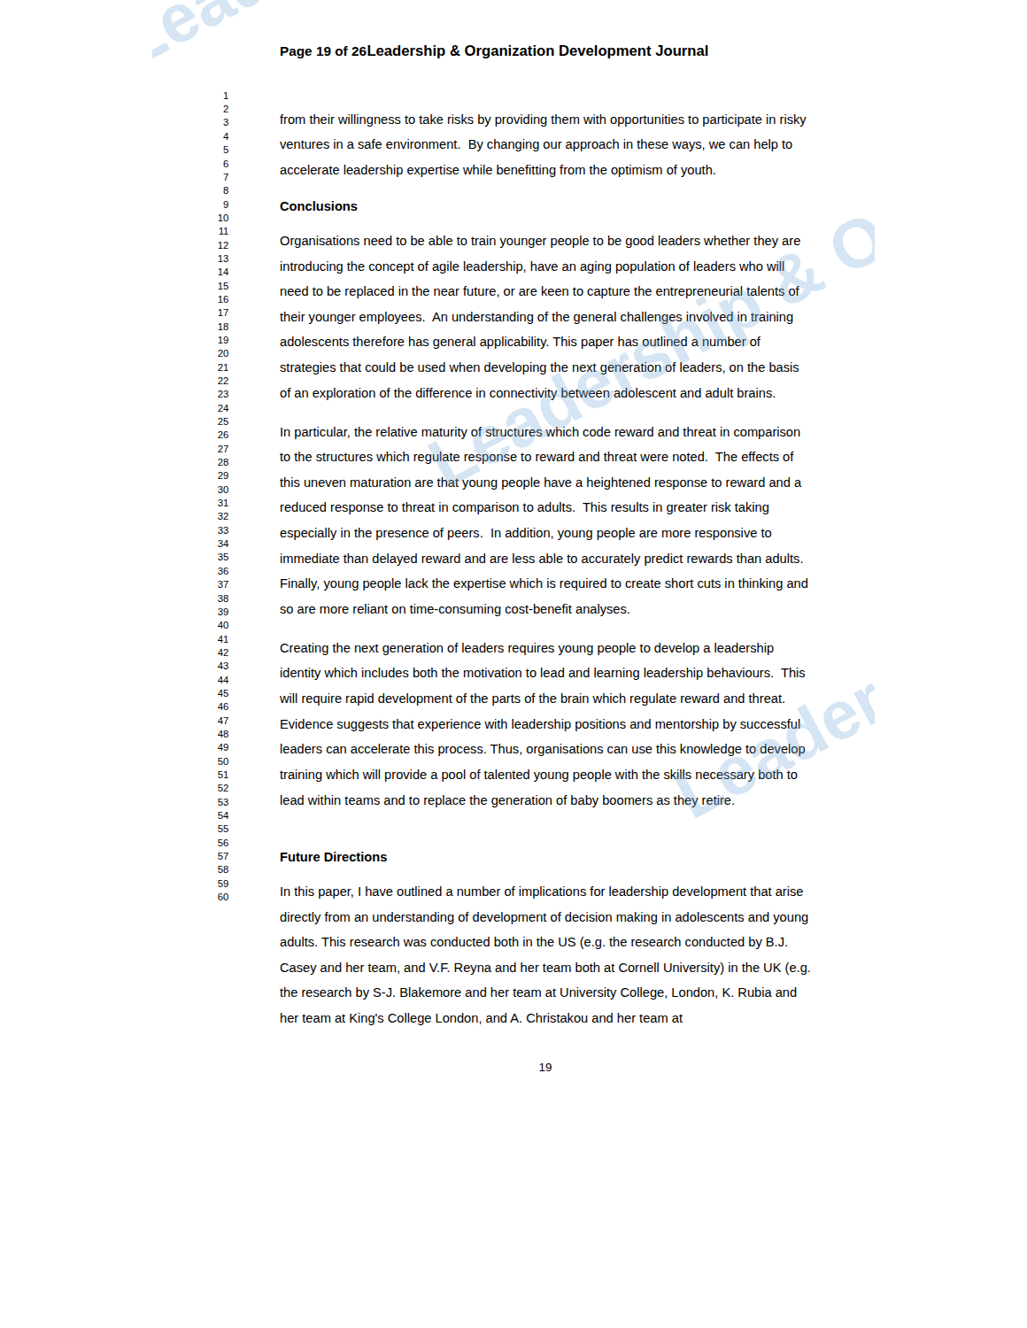Leadership & Organization Development Journal Leadership & Organization Development Journal Leadership & Organization Development Journal
Page 19 of 26
Leadership & Organization Development Journal
1
2
3
4
5
6
7
8
9
10
11
12
13
14
15
16
17
18
19
20
21
22
23
24
25
26
27
28
29
30
31
32
33
34
35
36
37
38
39
40
41
42
43
44
45
46
47
48
49
50
51
52
53
54
55
56
57
58
59
60
from their willingness to take risks by providing them with opportunities to participate in risky ventures in a safe environment. By changing our approach in these ways, we can help to accelerate leadership expertise while benefitting from the optimism of youth.
Conclusions
Organisations need to be able to train younger people to be good leaders whether they are introducing the concept of agile leadership, have an aging population of leaders who will need to be replaced in the near future, or are keen to capture the entrepreneurial talents of their younger employees. An understanding of the general challenges involved in training adolescents therefore has general applicability. This paper has outlined a number of strategies that could be used when developing the next generation of leaders, on the basis of an exploration of the difference in connectivity between adolescent and adult brains.
In particular, the relative maturity of structures which code reward and threat in comparison to the structures which regulate response to reward and threat were noted. The effects of this uneven maturation are that young people have a heightened response to reward and a reduced response to threat in comparison to adults. This results in greater risk taking especially in the presence of peers. In addition, young people are more responsive to immediate than delayed reward and are less able to accurately predict rewards than adults. Finally, young people lack the expertise which is required to create short cuts in thinking and so are more reliant on time-consuming cost-benefit analyses.
Creating the next generation of leaders requires young people to develop a leadership identity which includes both the motivation to lead and learning leadership behaviours. This will require rapid development of the parts of the brain which regulate reward and threat. Evidence suggests that experience with leadership positions and mentorship by successful leaders can accelerate this process. Thus, organisations can use this knowledge to develop training which will provide a pool of talented young people with the skills necessary both to lead within teams and to replace the generation of baby boomers as they retire.
Future Directions
In this paper, I have outlined a number of implications for leadership development that arise directly from an understanding of development of decision making in adolescents and young adults. This research was conducted both in the US (e.g. the research conducted by B.J. Casey and her team, and V.F. Reyna and her team both at Cornell University) in the UK (e.g. the research by S-J. Blakemore and her team at University College, London, K. Rubia and her team at King's College London, and A. Christakou and her team at
19